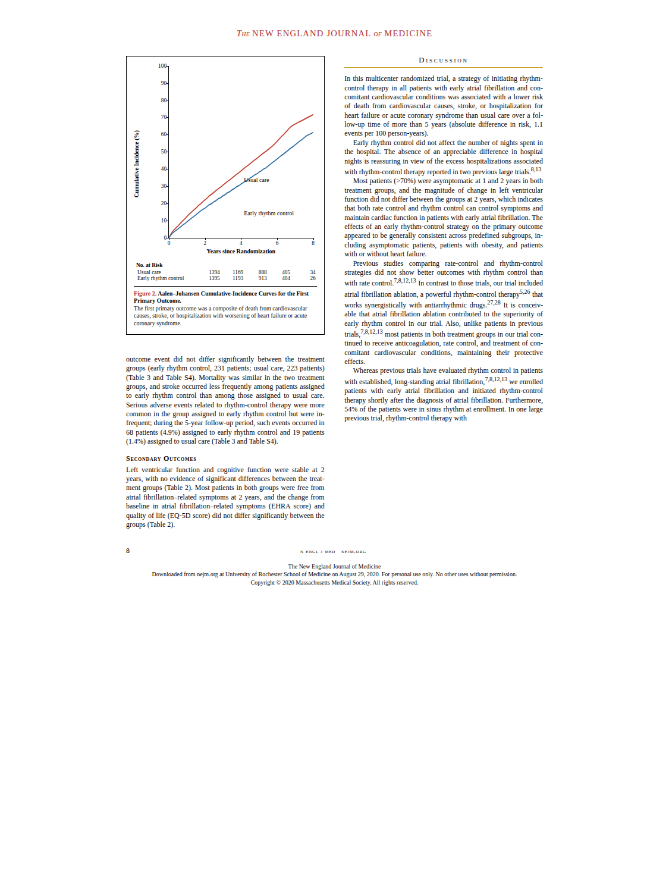The NEW ENGLAND JOURNAL of MEDICINE
Cumulative Incidence (%)
100
90
80
70
60
50
40
30
20
10
0
0
2
4
6
8
Years since Randomization
Usual care
Early rhythm control
No. at Risk
| Usual care | 1394 | 1169 | 888 | 405 | 34 |
| Early rhythm control | 1395 | 1193 | 913 | 404 | 26 |
Figure 2. Aalen–Johansen Cumulative-Incidence Curves for the First Primary Outcome.
The first primary outcome was a composite of death from cardiovascular causes, stroke, or hospitalization with worsening of heart failure or acute coronary syndrome.
outcome event did not differ significantly between the treatment groups (early rhythm control, 231 patients; usual care, 223 patients) (Table 3 and Table S4). Mortality was similar in the two treatment groups, and stroke occurred less frequently among patients assigned to early rhythm control than among those assigned to usual care. Serious adverse events related to rhythm-control therapy were more common in the group assigned to early rhythm control but were infrequent; during the 5-year follow-up period, such events occurred in 68 patients (4.9%) assigned to early rhythm control and 19 patients (1.4%) assigned to usual care (Table 3 and Table S4).
Secondary Outcomes
Left ventricular function and cognitive function were stable at 2 years, with no evidence of significant differences between the treatment groups (Table 2). Most patients in both groups were free from atrial fibrillation–related symptoms at 2 years, and the change from baseline in atrial fibrillation–related symptoms (EHRA score) and quality of life (EQ-5D score) did not differ significantly between the groups (Table 2).
Discussion
In this multicenter randomized trial, a strategy of initiating rhythm-control therapy in all patients with early atrial fibrillation and concomitant cardiovascular conditions was associated with a lower risk of death from cardiovascular causes, stroke, or hospitalization for heart failure or acute coronary syndrome than usual care over a follow-up time of more than 5 years (absolute difference in risk, 1.1 events per 100 person-years).
Early rhythm control did not affect the number of nights spent in the hospital. The absence of an appreciable difference in hospital nights is reassuring in view of the excess hospitalizations associated with rhythm-control therapy reported in two previous large trials.8,13
Most patients (>70%) were asymptomatic at 1 and 2 years in both treatment groups, and the magnitude of change in left ventricular function did not differ between the groups at 2 years, which indicates that both rate control and rhythm control can control symptoms and maintain cardiac function in patients with early atrial fibrillation. The effects of an early rhythm-control strategy on the primary outcome appeared to be generally consistent across predefined subgroups, including asymptomatic patients, patients with obesity, and patients with or without heart failure.
Previous studies comparing rate-control and rhythm-control strategies did not show better outcomes with rhythm control than with rate control.7,8,12,13 In contrast to those trials, our trial included atrial fibrillation ablation, a powerful rhythm-control therapy5,26 that works synergistically with antiarrhythmic drugs.27,28 It is conceivable that atrial fibrillation ablation contributed to the superiority of early rhythm control in our trial. Also, unlike patients in previous trials,7,8,12,13 most patients in both treatment groups in our trial continued to receive anticoagulation, rate control, and treatment of concomitant cardiovascular conditions, maintaining their protective effects.
Whereas previous trials have evaluated rhythm control in patients with established, long-standing atrial fibrillation,7,8,12,13 we enrolled patients with early atrial fibrillation and initiated rhythm-control therapy shortly after the diagnosis of atrial fibrillation. Furthermore, 54% of the patients were in sinus rhythm at enrollment. In one large previous trial, rhythm-control therapy with
8 n engl j med nejm.org
The New England Journal of Medicine
Downloaded from nejm.org at University of Rochester School of Medicine on August 29, 2020. For personal use only. No other uses without permission.
Copyright © 2020 Massachusetts Medical Society. All rights reserved.